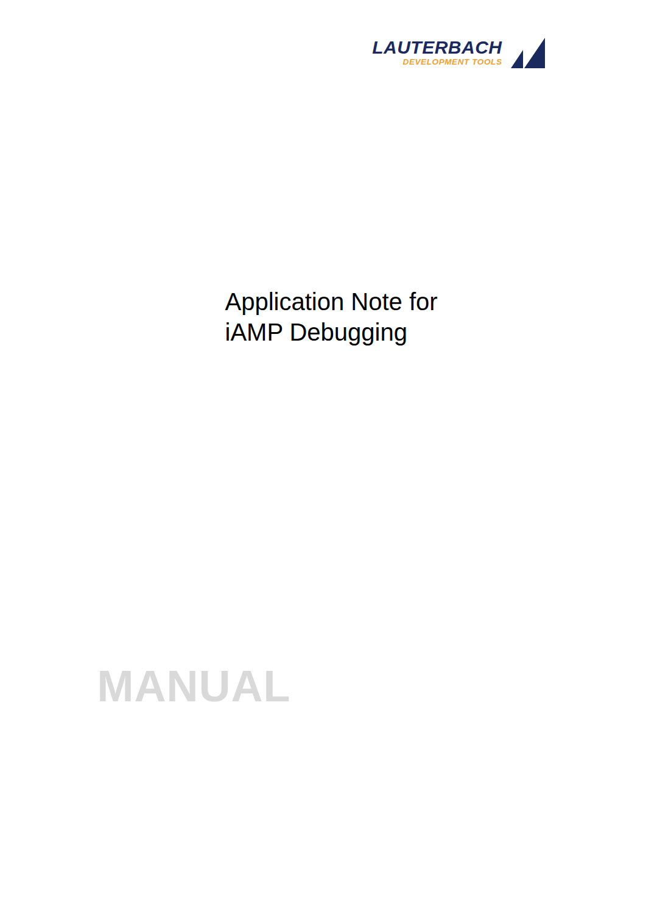LAUTERBACH
DEVELOPMENT TOOLS
Application Note for
iAMP Debugging
MANUAL